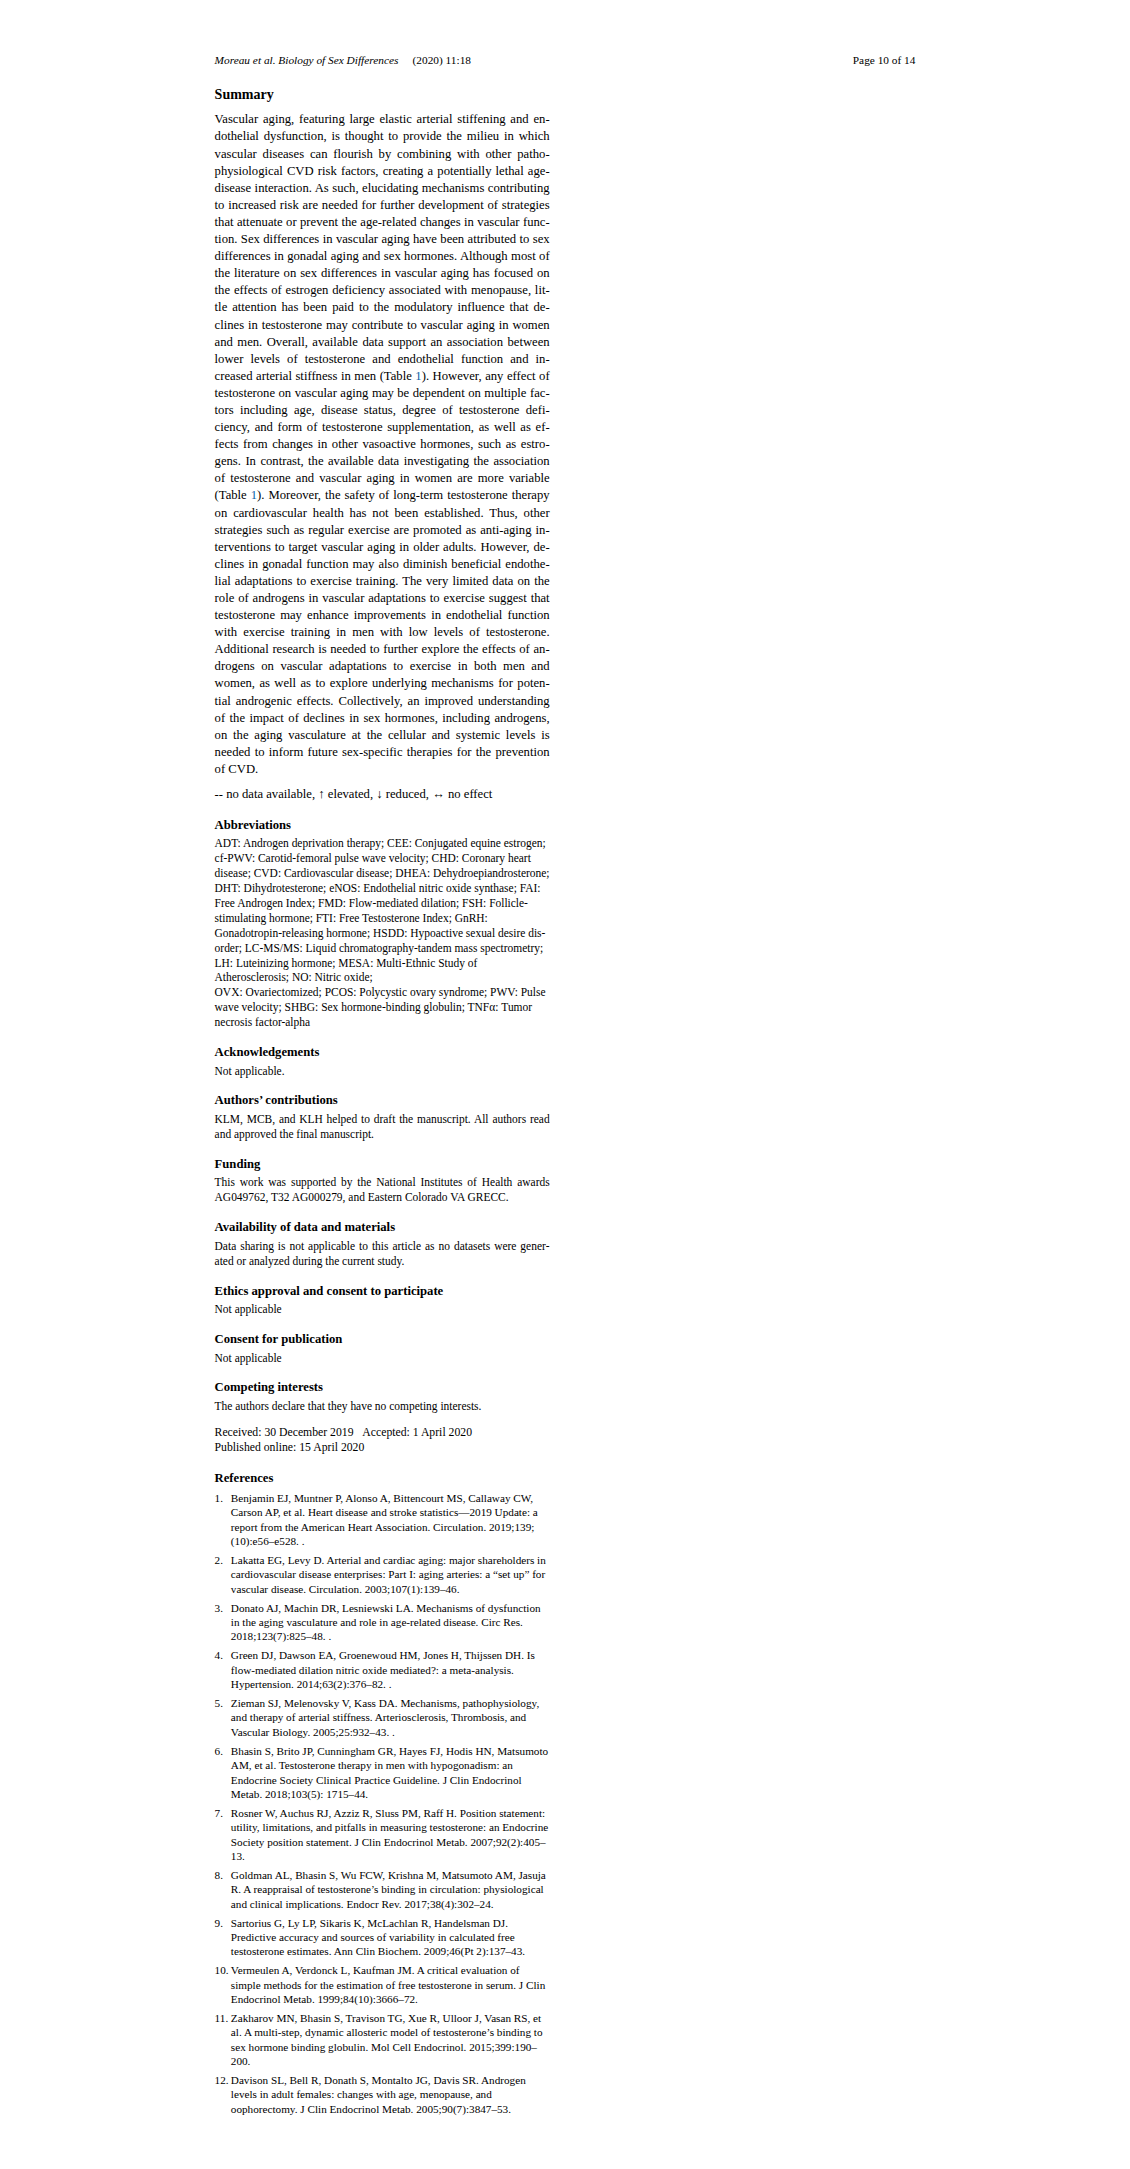Moreau et al. Biology of Sex Differences (2020) 11:18 Page 10 of 14
Summary
Vascular aging, featuring large elastic arterial stiffening and endothelial dysfunction, is thought to provide the milieu in which vascular diseases can flourish by combining with other pathophysiological CVD risk factors, creating a potentially lethal age-disease interaction. As such, elucidating mechanisms contributing to increased risk are needed for further development of strategies that attenuate or prevent the age-related changes in vascular function. Sex differences in vascular aging have been attributed to sex differences in gonadal aging and sex hormones. Although most of the literature on sex differences in vascular aging has focused on the effects of estrogen deficiency associated with menopause, little attention has been paid to the modulatory influence that declines in testosterone may contribute to vascular aging in women and men. Overall, available data support an association between lower levels of testosterone and endothelial function and increased arterial stiffness in men (Table 1). However, any effect of testosterone on vascular aging may be dependent on multiple factors including age, disease status, degree of testosterone deficiency, and form of testosterone supplementation, as well as effects from changes in other vasoactive hormones, such as estrogens. In contrast, the available data investigating the association of testosterone and vascular aging in women are more variable (Table 1). Moreover, the safety of long-term testosterone therapy on cardiovascular health has not been established. Thus, other strategies such as regular exercise are promoted as anti-aging interventions to target vascular aging in older adults. However, declines in gonadal function may also diminish beneficial endothelial adaptations to exercise training. The very limited data on the role of androgens in vascular adaptations to exercise suggest that testosterone may enhance improvements in endothelial function with exercise training in men with low levels of testosterone. Additional research is needed to further explore the effects of androgens on vascular adaptations to exercise in both men and women, as well as to explore underlying mechanisms for potential androgenic effects. Collectively, an improved understanding of the impact of declines in sex hormones, including androgens, on the aging vasculature at the cellular and systemic levels is needed to inform future sex-specific therapies for the prevention of CVD.
-- no data available, ↑ elevated, ↓ reduced, ↔ no effect
Abbreviations
ADT: Androgen deprivation therapy; CEE: Conjugated equine estrogen; cf-PWV: Carotid-femoral pulse wave velocity; CHD: Coronary heart disease; CVD: Cardiovascular disease; DHEA: Dehydroepiandrosterone;
DHT: Dihydrotesterone; eNOS: Endothelial nitric oxide synthase; FAI: Free Androgen Index; FMD: Flow-mediated dilation; FSH: Follicle-stimulating hormone; FTI: Free Testosterone Index; GnRH: Gonadotropin-releasing hormone; HSDD: Hypoactive sexual desire disorder; LC-MS/MS: Liquid chromatography-tandem mass spectrometry; LH: Luteinizing hormone; MESA: Multi-Ethnic Study of Atherosclerosis; NO: Nitric oxide;
OVX: Ovariectomized; PCOS: Polycystic ovary syndrome; PWV: Pulse wave velocity; SHBG: Sex hormone-binding globulin; TNFα: Tumor necrosis factor-alpha
Acknowledgements
Not applicable.
Authors’ contributions
KLM, MCB, and KLH helped to draft the manuscript. All authors read and approved the final manuscript.
Funding
This work was supported by the National Institutes of Health awards AG049762, T32 AG000279, and Eastern Colorado VA GRECC.
Availability of data and materials
Data sharing is not applicable to this article as no datasets were generated or analyzed during the current study.
Ethics approval and consent to participate
Not applicable
Consent for publication
Not applicable
Competing interests
The authors declare that they have no competing interests.
Received: 30 December 2019 Accepted: 1 April 2020
Published online: 15 April 2020
References
Benjamin EJ, Muntner P, Alonso A, Bittencourt MS, Callaway CW, Carson AP, et al. Heart disease and stroke statistics—2019 Update: a report from the American Heart Association. Circulation. 2019;139;(10):e56–e528. .
Lakatta EG, Levy D. Arterial and cardiac aging: major shareholders in cardiovascular disease enterprises: Part I: aging arteries: a “set up” for vascular disease. Circulation. 2003;107(1):139–46.
Donato AJ, Machin DR, Lesniewski LA. Mechanisms of dysfunction in the aging vasculature and role in age-related disease. Circ Res. 2018;123(7):825–48. .
Green DJ, Dawson EA, Groenewoud HM, Jones H, Thijssen DH. Is flow-mediated dilation nitric oxide mediated?: a meta-analysis. Hypertension. 2014;63(2):376–82. .
Zieman SJ, Melenovsky V, Kass DA. Mechanisms, pathophysiology, and therapy of arterial stiffness. Arteriosclerosis, Thrombosis, and Vascular Biology. 2005;25:932–43. .
Bhasin S, Brito JP, Cunningham GR, Hayes FJ, Hodis HN, Matsumoto AM, et al. Testosterone therapy in men with hypogonadism: an Endocrine Society Clinical Practice Guideline. J Clin Endocrinol Metab. 2018;103(5): 1715–44.
Rosner W, Auchus RJ, Azziz R, Sluss PM, Raff H. Position statement: utility, limitations, and pitfalls in measuring testosterone: an Endocrine Society position statement. J Clin Endocrinol Metab. 2007;92(2):405–13.
Goldman AL, Bhasin S, Wu FCW, Krishna M, Matsumoto AM, Jasuja R. A reappraisal of testosterone’s binding in circulation: physiological and clinical implications. Endocr Rev. 2017;38(4):302–24.
Sartorius G, Ly LP, Sikaris K, McLachlan R, Handelsman DJ. Predictive accuracy and sources of variability in calculated free testosterone estimates. Ann Clin Biochem. 2009;46(Pt 2):137–43.
Vermeulen A, Verdonck L, Kaufman JM. A critical evaluation of simple methods for the estimation of free testosterone in serum. J Clin Endocrinol Metab. 1999;84(10):3666–72.
Zakharov MN, Bhasin S, Travison TG, Xue R, Ulloor J, Vasan RS, et al. A multi-step, dynamic allosteric model of testosterone’s binding to sex hormone binding globulin. Mol Cell Endocrinol. 2015;399:190–200.
Davison SL, Bell R, Donath S, Montalto JG, Davis SR. Androgen levels in adult females: changes with age, menopause, and oophorectomy. J Clin Endocrinol Metab. 2005;90(7):3847–53.